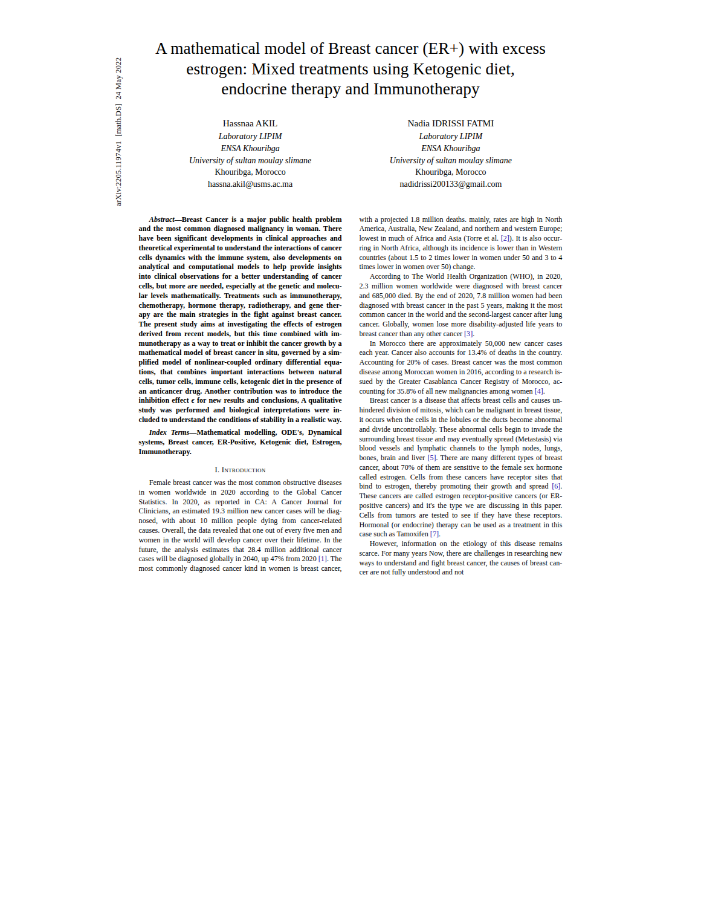arXiv:2205.11974v1 [math.DS] 24 May 2022
A mathematical model of Breast cancer (ER+) with excess estrogen: Mixed treatments using Ketogenic diet, endocrine therapy and Immunotherapy
Hassnaa AKIL
Laboratory LIPIM
ENSA Khouribga
University of sultan moulay slimane
Khouribga, Morocco
hassna.akil@usms.ac.ma
Nadia IDRISSI FATMI
Laboratory LIPIM
ENSA Khouribga
University of sultan moulay slimane
Khouribga, Morocco
nadidrissi200133@gmail.com
Abstract—Breast Cancer is a major public health problem and the most common diagnosed malignancy in woman. There have been significant developments in clinical approaches and theoretical experimental to understand the interactions of cancer cells dynamics with the immune system, also developments on analytical and computational models to help provide insights into clinical observations for a better understanding of cancer cells, but more are needed, especially at the genetic and molecular levels mathematically. Treatments such as immunotherapy, chemotherapy, hormone therapy, radiotherapy, and gene therapy are the main strategies in the fight against breast cancer. The present study aims at investigating the effects of estrogen derived from recent models, but this time combined with immunotherapy as a way to treat or inhibit the cancer growth by a mathematical model of breast cancer in situ, governed by a simplified model of nonlinear-coupled ordinary differential equations, that combines important interactions between natural cells, tumor cells, immune cells, ketogenic diet in the presence of an anticancer drug. Another contribution was to introduce the inhibition effect ϵ for new results and conclusions, A qualitative study was performed and biological interpretations were included to understand the conditions of stability in a realistic way.
Index Terms—Mathematical modelling, ODE's, Dynamical systems, Breast cancer, ER-Positive, Ketogenic diet, Estrogen, Immunotherapy.
I. Introduction
Female breast cancer was the most common obstructive diseases in women worldwide in 2020 according to the Global Cancer Statistics. In 2020, as reported in CA: A Cancer Journal for Clinicians, an estimated 19.3 million new cancer cases will be diagnosed, with about 10 million people dying from cancer-related causes. Overall, the data revealed that one out of every five men and women in the world will develop cancer over their lifetime. In the future, the analysis estimates that 28.4 million additional cancer cases will be diagnosed globally in 2040, up 47% from 2020 [1]. The most commonly diagnosed cancer kind in women is breast cancer, with a projected 1.8 million deaths. mainly, rates are high in North America, Australia, New Zealand, and northern and western Europe; lowest in much of Africa and Asia (Torre et al. [2]). It is also occurring in North Africa, although its incidence is lower than in Western countries (about 1.5 to 2 times lower in women under 50 and 3 to 4 times lower in women over 50) change.
According to The World Health Organization (WHO), in 2020, 2.3 million women worldwide were diagnosed with breast cancer and 685,000 died. By the end of 2020, 7.8 million women had been diagnosed with breast cancer in the past 5 years, making it the most common cancer in the world and the second-largest cancer after lung cancer. Globally, women lose more disability-adjusted life years to breast cancer than any other cancer [3].
In Morocco there are approximately 50,000 new cancer cases each year. Cancer also accounts for 13.4% of deaths in the country. Accounting for 20% of cases. Breast cancer was the most common disease among Moroccan women in 2016, according to a research issued by the Greater Casablanca Cancer Registry of Morocco, accounting for 35.8% of all new malignancies among women [4].
Breast cancer is a disease that affects breast cells and causes unhindered division of mitosis, which can be malignant in breast tissue, it occurs when the cells in the lobules or the ducts become abnormal and divide uncontrollably. These abnormal cells begin to invade the surrounding breast tissue and may eventually spread (Metastasis) via blood vessels and lymphatic channels to the lymph nodes, lungs, bones, brain and liver [5]. There are many different types of breast cancer, about 70% of them are sensitive to the female sex hormone called estrogen. Cells from these cancers have receptor sites that bind to estrogen, thereby promoting their growth and spread [6]. These cancers are called estrogen receptor-positive cancers (or ER-positive cancers) and it's the type we are discussing in this paper. Cells from tumors are tested to see if they have these receptors. Hormonal (or endocrine) therapy can be used as a treatment in this case such as Tamoxifen [7].
However, information on the etiology of this disease remains scarce. For many years Now, there are challenges in researching new ways to understand and fight breast cancer, the causes of breast cancer are not fully understood and not